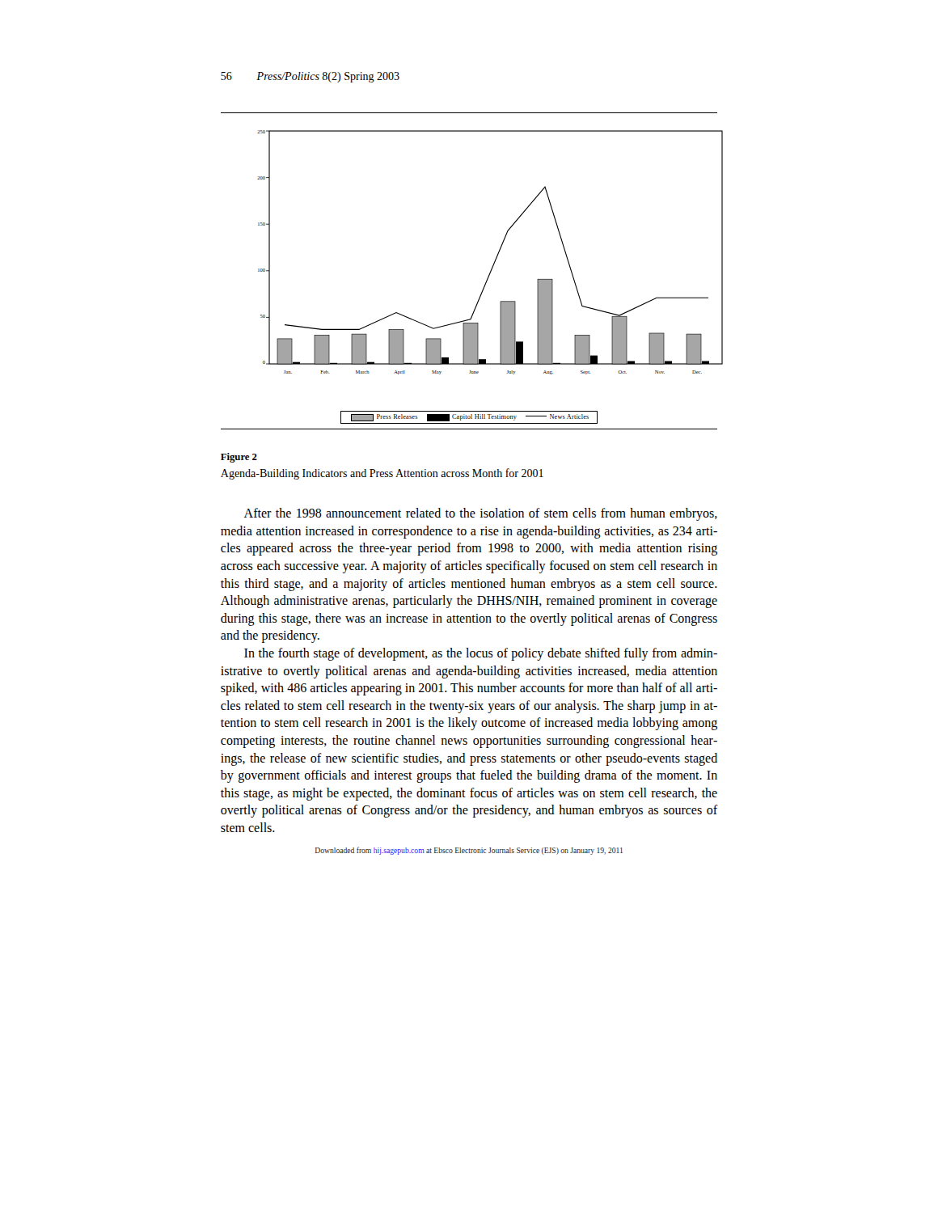56 Press/Politics 8(2) Spring 2003
250 200 150 100 50 0 Jan. Feb. March April May June July Aug. Sept. Oct. Nov. Dec.
Press Releases Capitol Hill Testimony News Articles
Figure 2
Agenda-Building Indicators and Press Attention across Month for 2001
After the 1998 announcement related to the isolation of stem cells from human embryos, media attention increased in correspondence to a rise in agenda-building activities, as 234 articles appeared across the three-year period from 1998 to 2000, with media attention rising across each successive year. A majority of articles specifically focused on stem cell research in this third stage, and a majority of articles mentioned human embryos as a stem cell source. Although administrative arenas, particularly the DHHS/NIH, remained prominent in coverage during this stage, there was an increase in attention to the overtly political arenas of Congress and the presidency.
In the fourth stage of development, as the locus of policy debate shifted fully from administrative to overtly political arenas and agenda-building activities increased, media attention spiked, with 486 articles appearing in 2001. This number accounts for more than half of all articles related to stem cell research in the twenty-six years of our analysis. The sharp jump in attention to stem cell research in 2001 is the likely outcome of increased media lobbying among competing interests, the routine channel news opportunities surrounding congressional hearings, the release of new scientific studies, and press statements or other pseudo-events staged by government officials and interest groups that fueled the building drama of the moment. In this stage, as might be expected, the dominant focus of articles was on stem cell research, the overtly political arenas of Congress and/or the presidency, and human embryos as sources of stem cells.
Downloaded from hij.sagepub.com at Ebsco Electronic Journals Service (EJS) on January 19, 2011